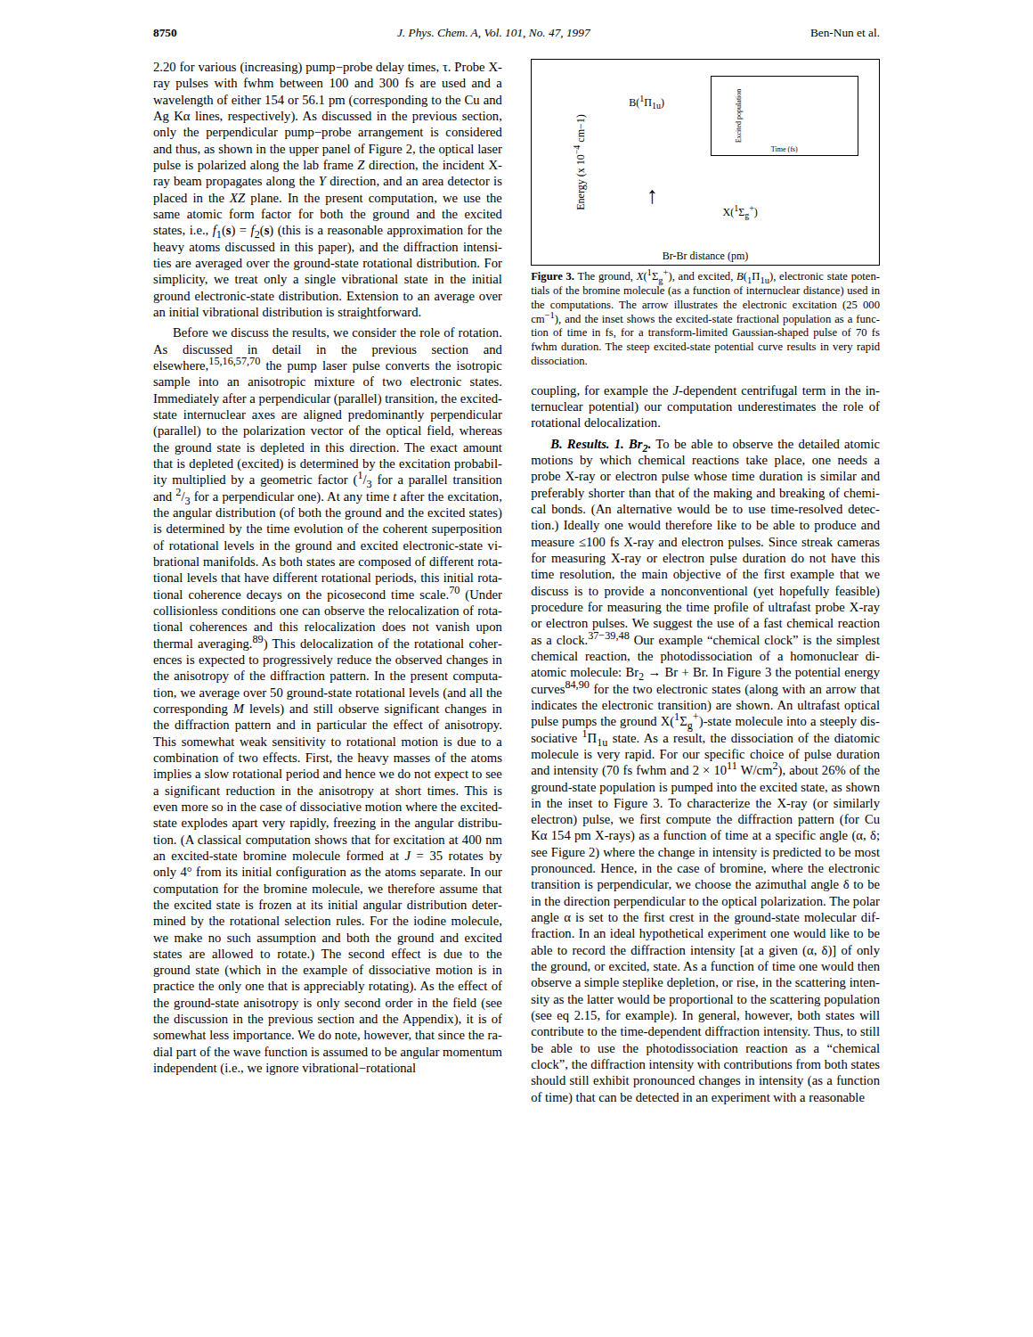8750 J. Phys. Chem. A, Vol. 101, No. 47, 1997 Ben-Nun et al.
2.20 for various (increasing) pump−probe delay times, τ. Probe X-ray pulses with fwhm between 100 and 300 fs are used and a wavelength of either 154 or 56.1 pm (corresponding to the Cu and Ag Kα lines, respectively). As discussed in the previous section, only the perpendicular pump−probe arrangement is considered and thus, as shown in the upper panel of Figure 2, the optical laser pulse is polarized along the lab frame Z direction, the incident X-ray beam propagates along the Y direction, and an area detector is placed in the XZ plane. In the present computation, we use the same atomic form factor for both the ground and the excited states, i.e., f1(s) = f2(s) (this is a reasonable approximation for the heavy atoms discussed in this paper), and the diffraction intensities are averaged over the ground-state rotational distribution. For simplicity, we treat only a single vibrational state in the initial ground electronic-state distribution. Extension to an average over an initial vibrational distribution is straightforward.
Before we discuss the results, we consider the role of rotation. As discussed in detail in the previous section and elsewhere,15,16,57,70 the pump laser pulse converts the isotropic sample into an anisotropic mixture of two electronic states. Immediately after a perpendicular (parallel) transition, the excited-state internuclear axes are aligned predominantly perpendicular (parallel) to the polarization vector of the optical field, whereas the ground state is depleted in this direction. The exact amount that is depleted (excited) is determined by the excitation probability multiplied by a geometric factor (1/3 for a parallel transition and 2/3 for a perpendicular one). At any time t after the excitation, the angular distribution (of both the ground and the excited states) is determined by the time evolution of the coherent superposition of rotational levels in the ground and excited electronic-state vibrational manifolds. As both states are composed of different rotational levels that have different rotational periods, this initial rotational coherence decays on the picosecond time scale.70 (Under collisionless conditions one can observe the relocalization of rotational coherences and this relocalization does not vanish upon thermal averaging.89) This delocalization of the rotational coherences is expected to progressively reduce the observed changes in the anisotropy of the diffraction pattern. In the present computation, we average over 50 ground-state rotational levels (and all the corresponding M levels) and still observe significant changes in the diffraction pattern and in particular the effect of anisotropy. This somewhat weak sensitivity to rotational motion is due to a combination of two effects. First, the heavy masses of the atoms implies a slow rotational period and hence we do not expect to see a significant reduction in the anisotropy at short times. This is even more so in the case of dissociative motion where the excited-state explodes apart very rapidly, freezing in the angular distribution. (A classical computation shows that for excitation at 400 nm an excited-state bromine molecule formed at J = 35 rotates by only 4° from its initial configuration as the atoms separate. In our computation for the bromine molecule, we therefore assume that the excited state is frozen at its initial angular distribution determined by the rotational selection rules. For the iodine molecule, we make no such assumption and both the ground and excited states are allowed to rotate.) The second effect is due to the ground state (which in the example of dissociative motion is in practice the only one that is appreciably rotating). As the effect of the ground-state anisotropy is only second order in the field (see the discussion in the previous section and the Appendix), it is of somewhat less importance. We do note, however, that since the radial part of the wave function is assumed to be angular momentum independent (i.e., we ignore vibrational−rotational
Energy (x 10−4 cm−1) B(1Π1u) X(1Σg+) ↑
Excited population Time (fs)
Br-Br distance (pm)
Figure 3. The ground, X(1Σg+), and excited, B(1Π1u), electronic state potentials of the bromine molecule (as a function of internuclear distance) used in the computations. The arrow illustrates the electronic excitation (25 000 cm−1), and the inset shows the excited-state fractional population as a function of time in fs, for a transform-limited Gaussian-shaped pulse of 70 fs fwhm duration. The steep excited-state potential curve results in very rapid dissociation.
coupling, for example the J-dependent centrifugal term in the internuclear potential) our computation underestimates the role of rotational delocalization.
B. Results. 1. Br2. To be able to observe the detailed atomic motions by which chemical reactions take place, one needs a probe X-ray or electron pulse whose time duration is similar and preferably shorter than that of the making and breaking of chemical bonds. (An alternative would be to use time-resolved detection.) Ideally one would therefore like to be able to produce and measure ≤100 fs X-ray and electron pulses. Since streak cameras for measuring X-ray or electron pulse duration do not have this time resolution, the main objective of the first example that we discuss is to provide a nonconventional (yet hopefully feasible) procedure for measuring the time profile of ultrafast probe X-ray or electron pulses. We suggest the use of a fast chemical reaction as a clock.37−39,48 Our example “chemical clock” is the simplest chemical reaction, the photodissociation of a homonuclear diatomic molecule: Br2 → Br + Br. In Figure 3 the potential energy curves84,90 for the two electronic states (along with an arrow that indicates the electronic transition) are shown. An ultrafast optical pulse pumps the ground X(1Σg+)-state molecule into a steeply dissociative 1Π1u state. As a result, the dissociation of the diatomic molecule is very rapid. For our specific choice of pulse duration and intensity (70 fs fwhm and 2 × 1011 W/cm2), about 26% of the ground-state population is pumped into the excited state, as shown in the inset to Figure 3. To characterize the X-ray (or similarly electron) pulse, we first compute the diffraction pattern (for Cu Kα 154 pm X-rays) as a function of time at a specific angle (α, δ; see Figure 2) where the change in intensity is predicted to be most pronounced. Hence, in the case of bromine, where the electronic transition is perpendicular, we choose the azimuthal angle δ to be in the direction perpendicular to the optical polarization. The polar angle α is set to the first crest in the ground-state molecular diffraction. In an ideal hypothetical experiment one would like to be able to record the diffraction intensity [at a given (α, δ)] of only the ground, or excited, state. As a function of time one would then observe a simple steplike depletion, or rise, in the scattering intensity as the latter would be proportional to the scattering population (see eq 2.15, for example). In general, however, both states will contribute to the time-dependent diffraction intensity. Thus, to still be able to use the photodissociation reaction as a “chemical clock”, the diffraction intensity with contributions from both states should still exhibit pronounced changes in intensity (as a function of time) that can be detected in an experiment with a reasonable